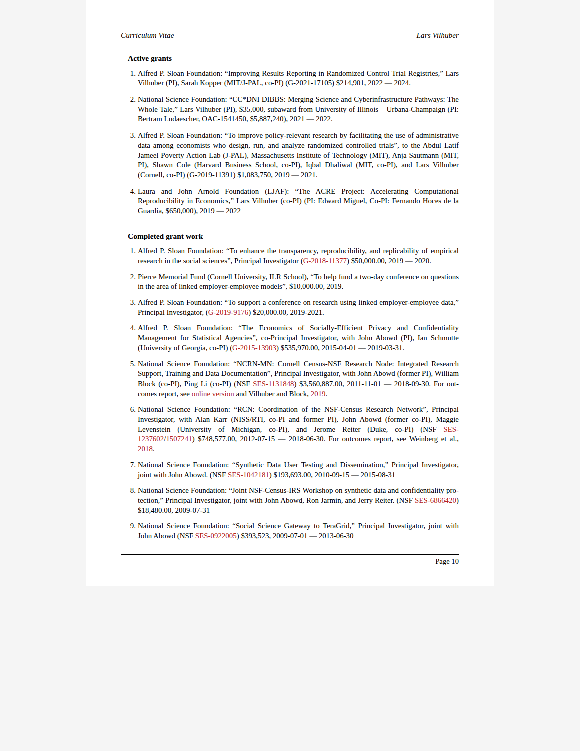Curriculum Vitae Lars Vilhuber
Active grants
Alfred P. Sloan Foundation: “Improving Results Reporting in Randomized Control Trial Registries,” Lars Vilhuber (PI), Sarah Kopper (MIT/J-PAL, co-PI) (G-2021-17105) $214,901, 2022 — 2024.
National Science Foundation: “CC*DNI DIBBS: Merging Science and Cyberinfrastructure Pathways: The Whole Tale,” Lars Vilhuber (PI), $35,000, subaward from University of Illinois – Urbana-Champaign (PI: Bertram Ludaescher, OAC-1541450, $5,887,240), 2021 — 2022.
Alfred P. Sloan Foundation: “To improve policy-relevant research by facilitating the use of administrative data among economists who design, run, and analyze randomized controlled trials”, to the Abdul Latif Jameel Poverty Action Lab (J-PAL), Massachusetts Institute of Technology (MIT), Anja Sautmann (MIT, PI), Shawn Cole (Harvard Business School, co-PI), Iqbal Dhaliwal (MIT, co-PI), and Lars Vilhuber (Cornell, co-PI) (G-2019-11391) $1,083,750, 2019 — 2021.
Laura and John Arnold Foundation (LJAF): “The ACRE Project: Accelerating Computational Reproducibility in Economics,” Lars Vilhuber (co-PI) (PI: Edward Miguel, Co-PI: Fernando Hoces de la Guardia, $650,000), 2019 — 2022
Completed grant work
Alfred P. Sloan Foundation: “To enhance the transparency, reproducibility, and replicability of empirical research in the social sciences”, Principal Investigator (G-2018-11377) $50,000.00, 2019 — 2020.
Pierce Memorial Fund (Cornell University, ILR School), “To help fund a two-day conference on questions in the area of linked employer-employee models”, $10,000.00, 2019.
Alfred P. Sloan Foundation: “To support a conference on research using linked employer-employee data,” Principal Investigator, (G-2019-9176) $20,000.00, 2019-2021.
Alfred P. Sloan Foundation: “The Economics of Socially-Efficient Privacy and Confidentiality Management for Statistical Agencies”, co-Principal Investigator, with John Abowd (PI), Ian Schmutte (University of Georgia, co-PI) (G-2015-13903) $535,970.00, 2015-04-01 — 2019-03-31.
National Science Foundation: “NCRN-MN: Cornell Census-NSF Research Node: Integrated Research Support, Training and Data Documentation”, Principal Investigator, with John Abowd (former PI), William Block (co-PI), Ping Li (co-PI) (NSF SES-1131848) $3,560,887.00, 2011-11-01 — 2018-09-30. For outcomes report, see online version and Vilhuber and Block, 2019.
National Science Foundation: “RCN: Coordination of the NSF-Census Research Network”, Principal Investigator, with Alan Karr (NISS/RTI, co-PI and former PI), John Abowd (former co-PI), Maggie Levenstein (University of Michigan, co-PI), and Jerome Reiter (Duke, co-PI) (NSF SES-1237602/1507241) $748,577.00, 2012-07-15 — 2018-06-30. For outcomes report, see Weinberg et al., 2018.
National Science Foundation: “Synthetic Data User Testing and Dissemination,” Principal Investigator, joint with John Abowd. (NSF SES-1042181) $193,693.00, 2010-09-15 — 2015-08-31
National Science Foundation: “Joint NSF-Census-IRS Workshop on synthetic data and confidentiality protection,” Principal Investigator, joint with John Abowd, Ron Jarmin, and Jerry Reiter. (NSF SES-6866420) $18,480.00, 2009-07-31
National Science Foundation: “Social Science Gateway to TeraGrid,” Principal Investigator, joint with John Abowd (NSF SES-0922005) $393,523, 2009-07-01 — 2013-06-30
Page 10